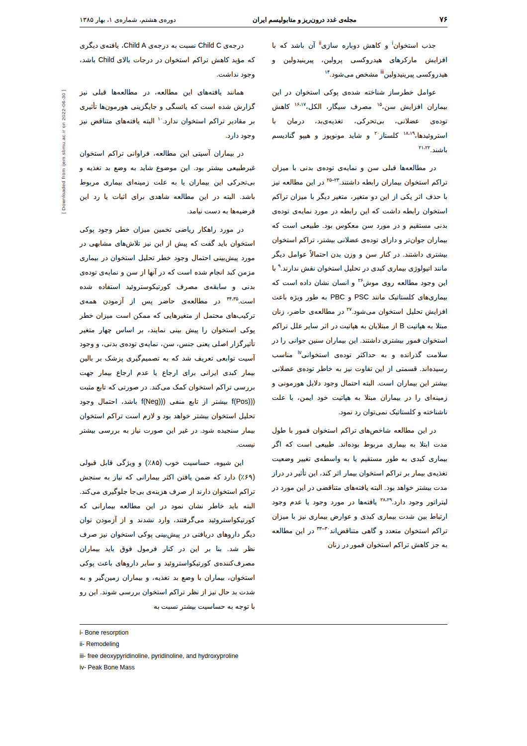[ Downloaded from ijem.sbmu.ac.ir on 2022-06-30 ]
۷۶ مجله‌ی غدد درون‌ریز و متابولیسم ایران دوره‌ی هشتم، شماره‌ی ۱، بهار ۱۳۸۵
جذب استخوانi و کاهش دوباره سازیii آن باشد که با افزایش مارکرهای هیدروکسی پرولین، پیرینیدولین و هیدروکسی پیرینیدولینiii مشخص می‌شود.۱۴
عوامل خطرساز شناخته شده‌ی پوکی استخوان در این بیماران افزایش سن،۱۵ مصرف سیگار، الکل،۱۶،۱۷ کاهش توده‌ی عضلانی، بی‌تحرکی، تغذیه‌ی‌بد، درمان با استروئیدها،۱۸،۱۹ کلستاز۲۰ و شاید مونوپوز و هیپو گنادیسم باشند.۲۱،۲۲
در مطالعه‌ها قبلی سن و نمایه‌ی توده‌ی بدنی با میزان تراکم استخوان بیماران رابطه داشتند.۲۳–۲۵ در این مطالعه نیز با حذف اثر یکی از این دو متغیر، متغیر دیگر با میزان تراکم استخوان رابطه داشت که این رابطه در مورد نمایه‌ی توده‌ی بدنی مستقیم و در مورد سن معکوس بود. طبیعی است که بیماران جوان‌تر و دارای توده‌ی عضلانی بیشتر، تراکم استخوان بیشتری داشتند. در کنار سن و وزن بدن احتمالاً عوامل دیگر مانند اتیولوژی بیماری کبدی در تحلیل استخوان نقش ندارند.۹ با این وجود مطالعه روی موش۲۶ و انسان نشان داده است که بیماری‌های کلستاتیک مانند PSC و PBC به طور ویژه باعث افزایش تحلیل استخوان می‌شود.۲۷ در مطالعه‌ی حاضر، زنان مبتلا به هپاتیت B از مبتلایان به هپاتیت در اثر سایر علل تراکم استخوان فمور بیشتری داشتند. این بیماران سنین جوانی را در سلامت گذرانده و به حداکثر توده‌ی استخوانیiv مناسب رسیده‌اند. قسمتی از این تفاوت نیز به خاطر توده‌ی عضلانی بیشتر این بیماران است. البته احتمال وجود دلایل هورمونی و زمینه‌ای را در بیماران مبتلا به هپاتیت خود ایمن، با علت ناشناخته و کلستاتیک نمی‌توان رد نمود.
در این مطالعه شاخص‌های تراکم استخوان فمور با طول مدت ابتلا به بیماری مربوط بوده‌اند. طبیعی است که اگر بیماری کبدی به طور مستقیم یا به واسطه‌ی تغییر وضعیت تغذیه‌ی بیمار بر تراکم استخوان بیمار اثر کند، این تأثیر در دراز مدت بیشتر خواهد بود. البته یافته‌های متناقضی در این مورد در لیتراتور وجود دارد.۲۸،۲۹ یافته‌ها در مورد وجود یا عدم وجود ارتباط بین شدت بیماری کبدی و عوارض بیماری نیز با میزان تراکم استخوان متعدد و گاهی متناقض‌اند۳۰–۳۳ در این مطالعه به جز کاهش تراکم استخوان فمور در زنان
درجه‌ی Child C نسبت به درجه‌ی Child A، یافته‌ی دیگری که مؤید کاهش تراکم استخوان در درجات بالای Child باشد، وجود نداشت.
همانند یافته‌های این مطالعه، در مطالعه‌ها قبلی نیز گزارش شده است که یائسگی و جایگزینی هورمون‌ها تأثیری بر مقادیر تراکم استخوان ندارد.۱۰ البته یافته‌های متناقض نیز وجود دارد.
در بیماران آسیتی این مطالعه، فراوانی تراکم استخوان غیرطبیعی بیشتر بود. این موضوع شاید به وضع بد تغذیه و بی‌تحرکی این بیماران یا به علت زمینه‌ای بیماری مربوط باشد. البته در این مطالعه شاهدی برای اثبات یا رد این فرضیه‌ها به دست نیامد.
در مورد راهکار ریاضی تخمین میزان خطر وجود پوکی استخوان باید گفت که پیش از این نیز تلاش‌های مشابهی در مورد پیش‌بینی احتمال وجود خطر تحلیل استخوان در بیماری مزمن کبد انجام شده است که در آنها از سن و نمایه‌ی توده‌ی بدنی و سابقه‌ی مصرف کورتیکوستروئید استفاده شده است.۳۴،۳۵ در مطالعه‌ی حاضر پس از آزمودن همه‌ی ترکیب‌های محتمل از متغیرهایی که ممکن است میزان خطر پوکی استخوان را پیش بینی نمایند، بر اساس چهار متغیر تأثیرگزار اصلی یعنی جنس، سن، نمایه‌ی توده‌ی بدنی، و وجود آسیت توابعی تعریف شد که به تصمیم‌گیری پزشک بر بالین بیمار کبدی ایرانی برای ارجاع یا عدم ارجاع بیمار جهت بررسی تراکم استخوان کمک می‌کند. در صورتی که تابع مثبت ((f(Pos) بیشتر از تابع منفی ((f(Neg) باشد، احتمال وجود تحلیل استخوان بیشتر خواهد بود و لازم است تراکم استخوان بیمار سنجیده شود. در غیر این صورت نیاز به بررسی بیشتر نیست.
این شیوه، حساسیت خوب (۸۵٪) و ویژگی قابل قبولی (۶۹٪) دارد که ضمن یافتن اکثر بیمارانی که نیاز به سنجش تراکم استخوان دارند از صرف هزینه‌ی بی‌جا جلوگیری می‌کند. البته باید خاطر نشان نمود در این مطالعه بیمارانی که کورتیکواستروئید می‌گرفتند، وارد نشدند و از آزمودن توان دیگر داروهای دریافتی در پیش‌بینی پوکی استخوان نیز صرف نظر شد. بنا بر این در کنار فرمول فوق باید بیماران مصرف‌کننده‌ی کورتیکواستروئید و سایر داروهای باعث پوکی استخوان، بیماران با وضع بد تغذیه، و بیماران زمین‌گیر و به شدت بد حال نیز از نظر تراکم استخوان بررسی شوند. این رو با توجه به حساسیت بیشتر نسبت به
i- Bone resorption
ii- Remodeling
iii- free deoxypyridinoline, pyridinoline, and hydroxyproline
iv- Peak Bone Mass